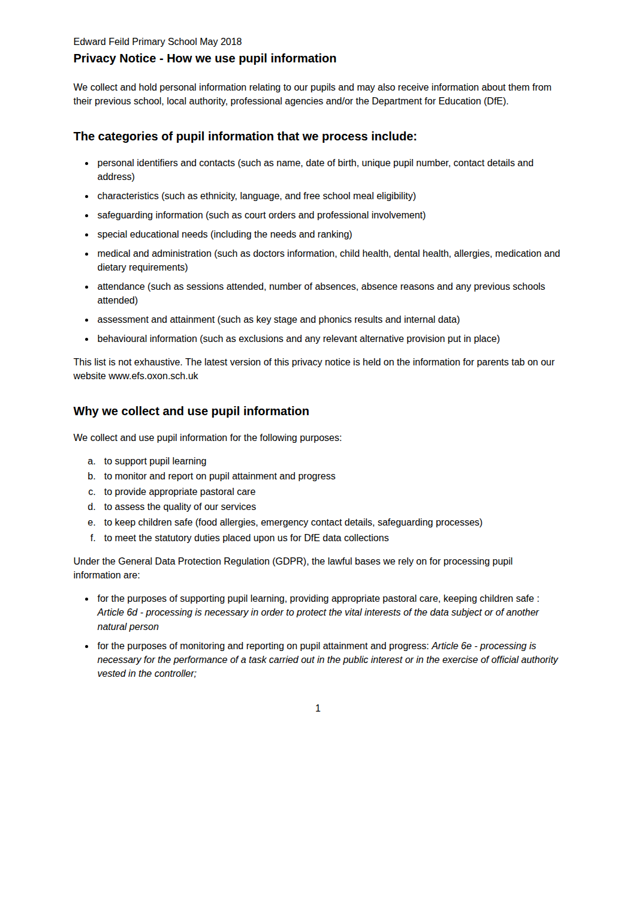Edward Feild Primary School May 2018
Privacy Notice - How we use pupil information
We collect and hold personal information relating to our pupils and may also receive information about them from their previous school, local authority, professional agencies and/or the Department for Education (DfE).
The categories of pupil information that we process include:
personal identifiers and contacts (such as name, date of birth, unique pupil number, contact details and address)
characteristics (such as ethnicity, language, and free school meal eligibility)
safeguarding information (such as court orders and professional involvement)
special educational needs (including the needs and ranking)
medical and administration (such as doctors information, child health, dental health, allergies, medication and dietary requirements)
attendance (such as sessions attended, number of absences, absence reasons and any previous schools attended)
assessment and attainment (such as key stage and phonics results and internal data)
behavioural information (such as exclusions and any relevant alternative provision put in place)
This list is not exhaustive. The latest version of this privacy notice is held on the information for parents tab on our website www.efs.oxon.sch.uk
Why we collect and use pupil information
We collect and use pupil information for the following purposes:
to support pupil learning
to monitor and report on pupil attainment and progress
to provide appropriate pastoral care
to assess the quality of our services
to keep children safe (food allergies, emergency contact details, safeguarding processes)
to meet the statutory duties placed upon us for DfE data collections
Under the General Data Protection Regulation (GDPR), the lawful bases we rely on for processing pupil information are:
for the purposes of supporting pupil learning, providing appropriate pastoral care, keeping children safe : Article 6d - processing is necessary in order to protect the vital interests of the data subject or of another natural person
for the purposes of monitoring and reporting on pupil attainment and progress: Article 6e - processing is necessary for the performance of a task carried out in the public interest or in the exercise of official authority vested in the controller;
1